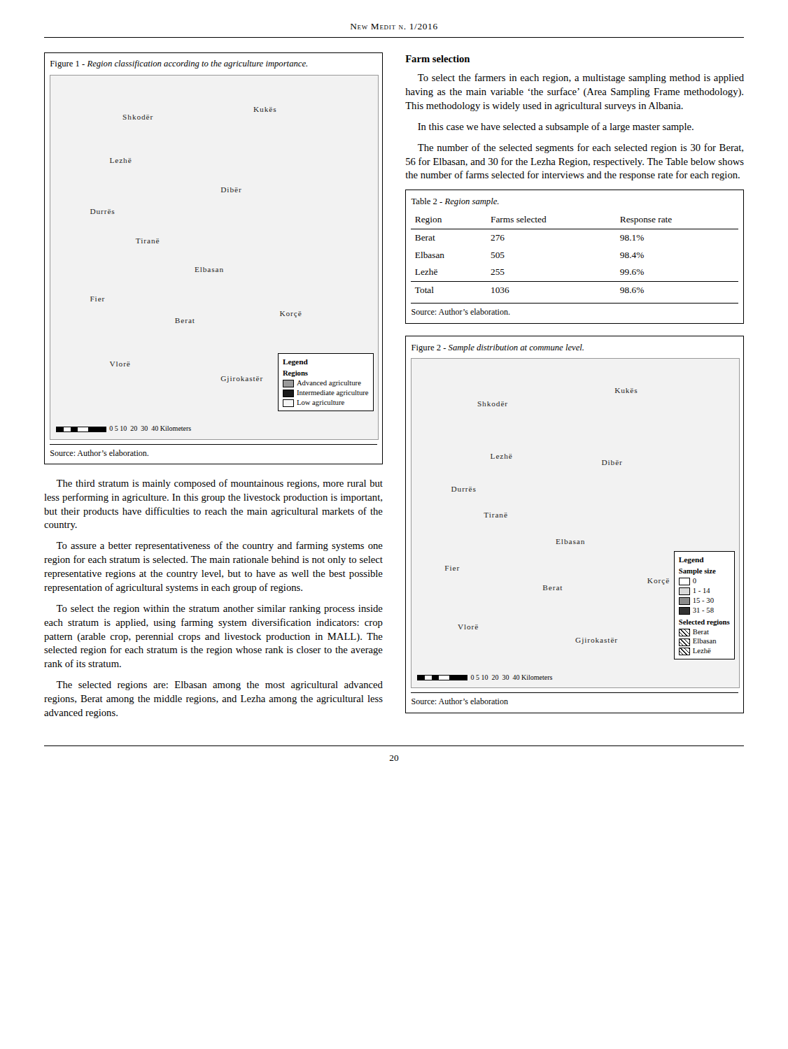New Medit n. 1/2016
Figure 1 - Region classification according to the agriculture importance.
Shkodër Kukës Lezhë Dibër Durrës Tiranë Elbasan Fier Berat Korçë Vlorë Gjirokastër
Legend
Regions
Advanced agriculture
Intermediate agriculture
Low agriculture
0 5 10 20 30 40 Kilometers
Source: Author’s elaboration.
The third stratum is mainly composed of mountainous regions, more rural but less performing in agriculture. In this group the livestock production is important, but their products have difficulties to reach the main agricultural markets of the country.
To assure a better representativeness of the country and farming systems one region for each stratum is selected. The main rationale behind is not only to select representative regions at the country level, but to have as well the best possible representation of agricultural systems in each group of regions.
To select the region within the stratum another similar ranking process inside each stratum is applied, using farming system diversification indicators: crop pattern (arable crop, perennial crops and livestock production in MALL). The selected region for each stratum is the region whose rank is closer to the average rank of its stratum.
The selected regions are: Elbasan among the most agricultural advanced regions, Berat among the middle regions, and Lezha among the agricultural less advanced regions.
Farm selection
To select the farmers in each region, a multistage sampling method is applied having as the main variable ‘the surface’ (Area Sampling Frame methodology). This methodology is widely used in agricultural surveys in Albania.
In this case we have selected a subsample of a large master sample.
The number of the selected segments for each selected region is 30 for Berat, 56 for Elbasan, and 30 for the Lezha Region, respectively. The Table below shows the number of farms selected for interviews and the response rate for each region.
Table 2 - Region sample.
| Region | Farms selected | Response rate |
| --- | --- | --- |
| Berat | 276 | 98.1% |
| Elbasan | 505 | 98.4% |
| Lezhë | 255 | 99.6% |
| Total | 1036 | 98.6% |
Source: Author’s elaboration.
Figure 2 - Sample distribution at commune level.
Kukës Shkodër Lezhë Dibër Durrës Tiranë Elbasan Fier Berat Korçë Vlorë Gjirokastër
Legend
Sample size
0
1 - 14
15 - 30
31 - 58
Selected regions
Berat
Elbasan
Lezhë
0 5 10 20 30 40 Kilometers
Source: Author’s elaboration
20